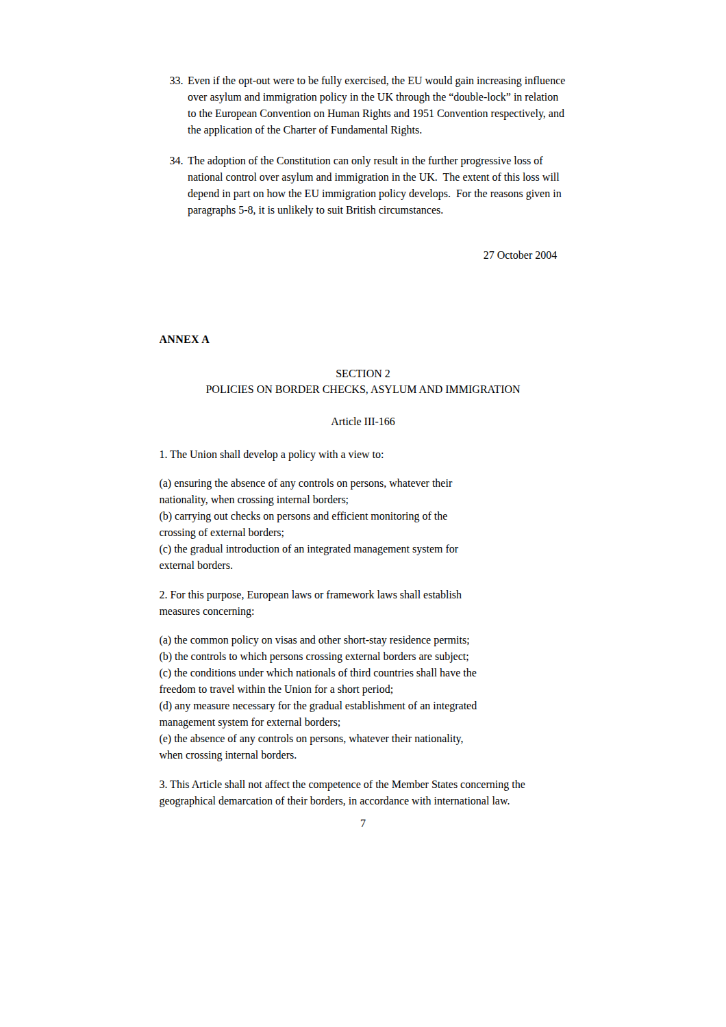33. Even if the opt-out were to be fully exercised, the EU would gain increasing influence over asylum and immigration policy in the UK through the “double-lock” in relation to the European Convention on Human Rights and 1951 Convention respectively, and the application of the Charter of Fundamental Rights.
34. The adoption of the Constitution can only result in the further progressive loss of national control over asylum and immigration in the UK. The extent of this loss will depend in part on how the EU immigration policy develops. For the reasons given in paragraphs 5-8, it is unlikely to suit British circumstances.
27 October 2004
ANNEX A
SECTION 2
POLICIES ON BORDER CHECKS, ASYLUM AND IMMIGRATION
Article III-166
1. The Union shall develop a policy with a view to:
(a) ensuring the absence of any controls on persons, whatever their
nationality, when crossing internal borders;
(b) carrying out checks on persons and efficient monitoring of the
crossing of external borders;
(c) the gradual introduction of an integrated management system for
external borders.
2. For this purpose, European laws or framework laws shall establish
measures concerning:
(a) the common policy on visas and other short-stay residence permits;
(b) the controls to which persons crossing external borders are subject;
(c) the conditions under which nationals of third countries shall have the
freedom to travel within the Union for a short period;
(d) any measure necessary for the gradual establishment of an integrated
management system for external borders;
(e) the absence of any controls on persons, whatever their nationality,
when crossing internal borders.
3. This Article shall not affect the competence of the Member States concerning the
geographical demarcation of their borders, in accordance with international law.
7